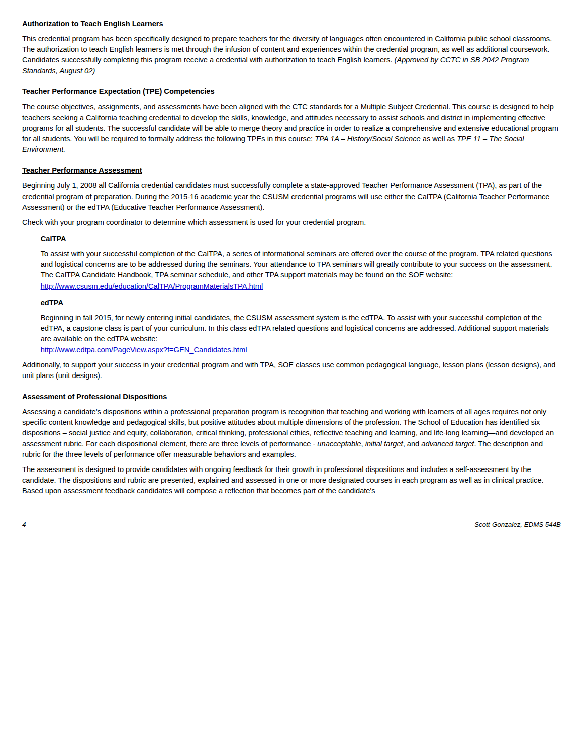Authorization to Teach English Learners
This credential program has been specifically designed to prepare teachers for the diversity of languages often encountered in California public school classrooms. The authorization to teach English learners is met through the infusion of content and experiences within the credential program, as well as additional coursework. Candidates successfully completing this program receive a credential with authorization to teach English learners. (Approved by CCTC in SB 2042 Program Standards, August 02)
Teacher Performance Expectation (TPE) Competencies
The course objectives, assignments, and assessments have been aligned with the CTC standards for a Multiple Subject Credential. This course is designed to help teachers seeking a California teaching credential to develop the skills, knowledge, and attitudes necessary to assist schools and district in implementing effective programs for all students. The successful candidate will be able to merge theory and practice in order to realize a comprehensive and extensive educational program for all students. You will be required to formally address the following TPEs in this course: TPA 1A – History/Social Science as well as TPE 11 – The Social Environment.
Teacher Performance Assessment
Beginning July 1, 2008 all California credential candidates must successfully complete a state-approved Teacher Performance Assessment (TPA), as part of the credential program of preparation. During the 2015-16 academic year the CSUSM credential programs will use either the CalTPA (California Teacher Performance Assessment) or the edTPA (Educative Teacher Performance Assessment).
Check with your program coordinator to determine which assessment is used for your credential program.
CalTPA
To assist with your successful completion of the CalTPA, a series of informational seminars are offered over the course of the program. TPA related questions and logistical concerns are to be addressed during the seminars. Your attendance to TPA seminars will greatly contribute to your success on the assessment. The CalTPA Candidate Handbook, TPA seminar schedule, and other TPA support materials may be found on the SOE website:
http://www.csusm.edu/education/CalTPA/ProgramMaterialsTPA.html
edTPA
Beginning in fall 2015, for newly entering initial candidates, the CSUSM assessment system is the edTPA. To assist with your successful completion of the edTPA, a capstone class is part of your curriculum. In this class edTPA related questions and logistical concerns are addressed. Additional support materials are available on the edTPA website:
http://www.edtpa.com/PageView.aspx?f=GEN_Candidates.html
Additionally, to support your success in your credential program and with TPA, SOE classes use common pedagogical language, lesson plans (lesson designs), and unit plans (unit designs).
Assessment of Professional Dispositions
Assessing a candidate's dispositions within a professional preparation program is recognition that teaching and working with learners of all ages requires not only specific content knowledge and pedagogical skills, but positive attitudes about multiple dimensions of the profession. The School of Education has identified six dispositions – social justice and equity, collaboration, critical thinking, professional ethics, reflective teaching and learning, and life-long learning—and developed an assessment rubric. For each dispositional element, there are three levels of performance - unacceptable, initial target, and advanced target. The description and rubric for the three levels of performance offer measurable behaviors and examples.
The assessment is designed to provide candidates with ongoing feedback for their growth in professional dispositions and includes a self-assessment by the candidate. The dispositions and rubric are presented, explained and assessed in one or more designated courses in each program as well as in clinical practice. Based upon assessment feedback candidates will compose a reflection that becomes part of the candidate's
4 Scott-Gonzalez, EDMS 544B